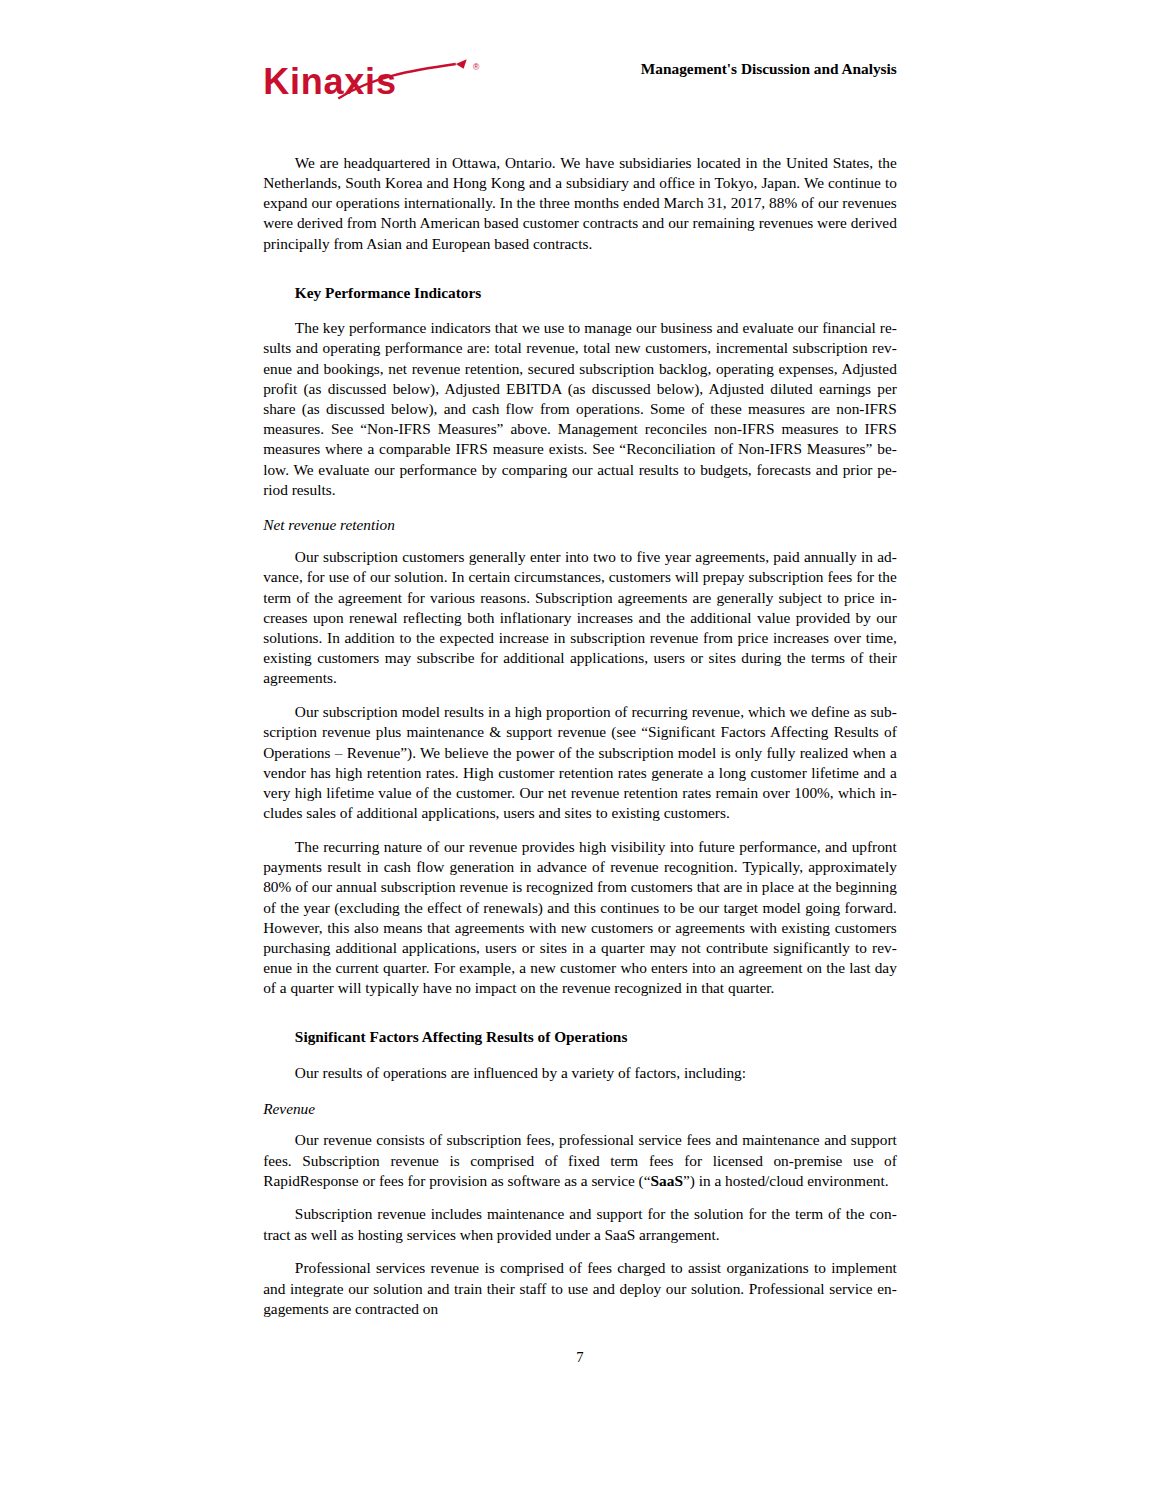Kinaxis ®
Management's Discussion and Analysis
We are headquartered in Ottawa, Ontario. We have subsidiaries located in the United States, the Netherlands, South Korea and Hong Kong and a subsidiary and office in Tokyo, Japan. We continue to expand our operations internationally. In the three months ended March 31, 2017, 88% of our revenues were derived from North American based customer contracts and our remaining revenues were derived principally from Asian and European based contracts.
Key Performance Indicators
The key performance indicators that we use to manage our business and evaluate our financial results and operating performance are: total revenue, total new customers, incremental subscription revenue and bookings, net revenue retention, secured subscription backlog, operating expenses, Adjusted profit (as discussed below), Adjusted EBITDA (as discussed below), Adjusted diluted earnings per share (as discussed below), and cash flow from operations. Some of these measures are non-IFRS measures. See “Non-IFRS Measures” above. Management reconciles non-IFRS measures to IFRS measures where a comparable IFRS measure exists. See “Reconciliation of Non-IFRS Measures” below. We evaluate our performance by comparing our actual results to budgets, forecasts and prior period results.
Net revenue retention
Our subscription customers generally enter into two to five year agreements, paid annually in advance, for use of our solution. In certain circumstances, customers will prepay subscription fees for the term of the agreement for various reasons. Subscription agreements are generally subject to price increases upon renewal reflecting both inflationary increases and the additional value provided by our solutions. In addition to the expected increase in subscription revenue from price increases over time, existing customers may subscribe for additional applications, users or sites during the terms of their agreements.
Our subscription model results in a high proportion of recurring revenue, which we define as subscription revenue plus maintenance & support revenue (see “Significant Factors Affecting Results of Operations – Revenue”). We believe the power of the subscription model is only fully realized when a vendor has high retention rates. High customer retention rates generate a long customer lifetime and a very high lifetime value of the customer. Our net revenue retention rates remain over 100%, which includes sales of additional applications, users and sites to existing customers.
The recurring nature of our revenue provides high visibility into future performance, and upfront payments result in cash flow generation in advance of revenue recognition. Typically, approximately 80% of our annual subscription revenue is recognized from customers that are in place at the beginning of the year (excluding the effect of renewals) and this continues to be our target model going forward. However, this also means that agreements with new customers or agreements with existing customers purchasing additional applications, users or sites in a quarter may not contribute significantly to revenue in the current quarter. For example, a new customer who enters into an agreement on the last day of a quarter will typically have no impact on the revenue recognized in that quarter.
Significant Factors Affecting Results of Operations
Our results of operations are influenced by a variety of factors, including:
Revenue
Our revenue consists of subscription fees, professional service fees and maintenance and support fees. Subscription revenue is comprised of fixed term fees for licensed on-premise use of RapidResponse or fees for provision as software as a service (“SaaS”) in a hosted/cloud environment.
Subscription revenue includes maintenance and support for the solution for the term of the contract as well as hosting services when provided under a SaaS arrangement.
Professional services revenue is comprised of fees charged to assist organizations to implement and integrate our solution and train their staff to use and deploy our solution. Professional service engagements are contracted on
7